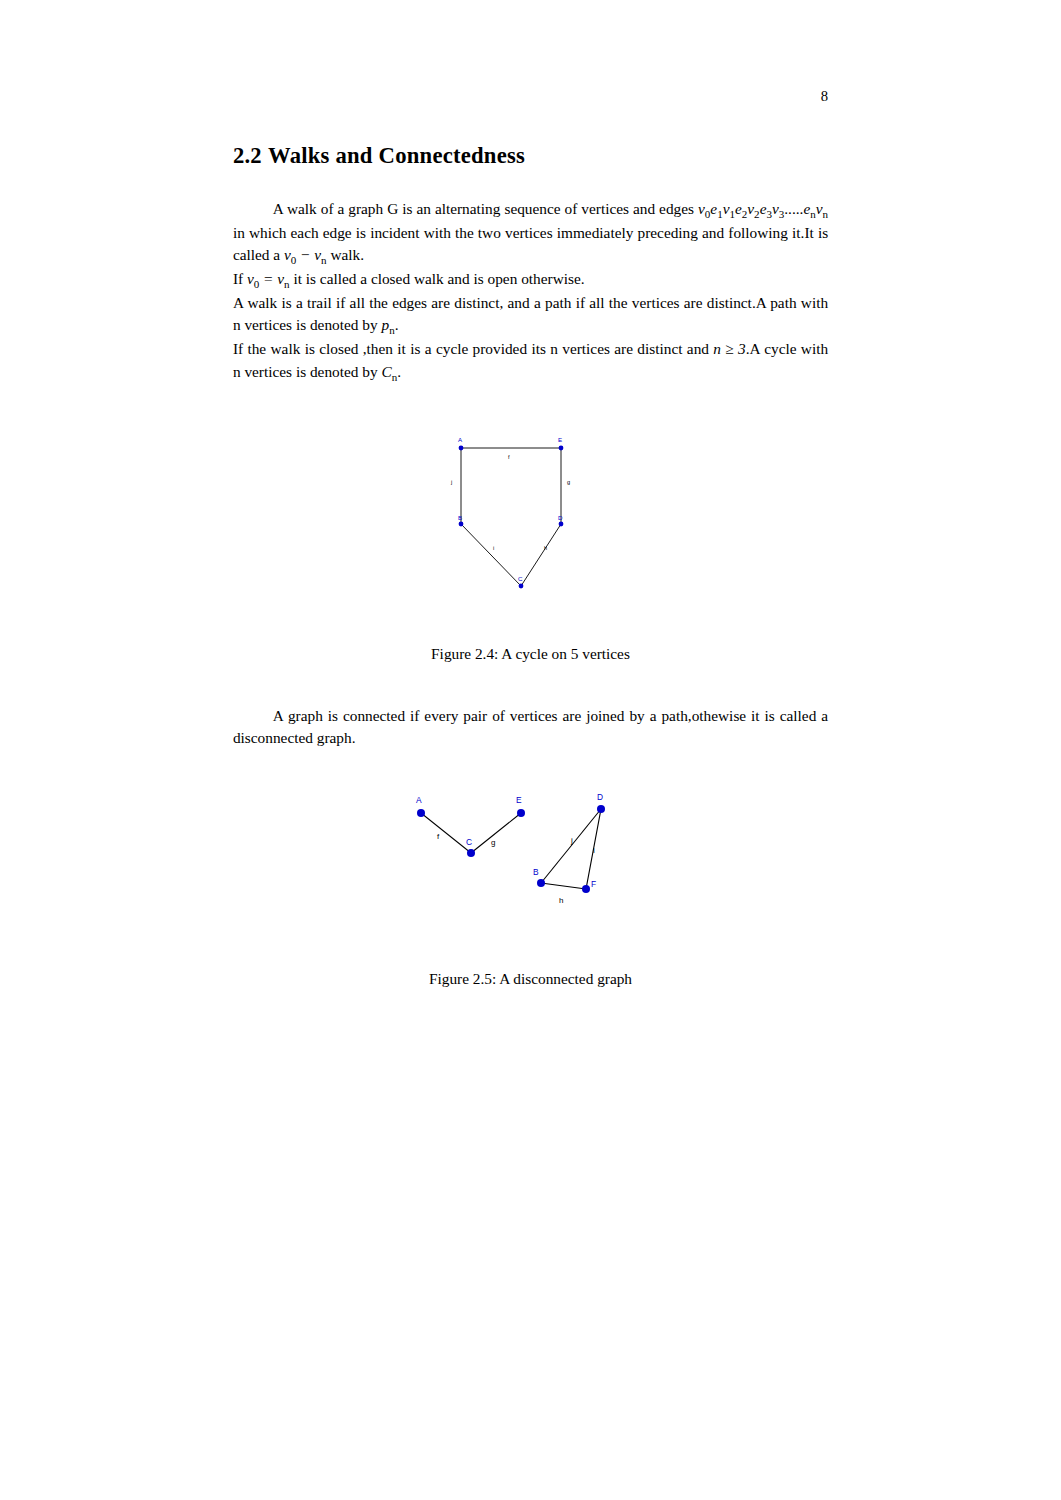8
2.2 Walks and Connectedness
A walk of a graph G is an alternating sequence of vertices and edges v0e1v1e2v2e3v3.....envn in which each edge is incident with the two vertices immediately preceding and following it.It is called a v0 − vn walk.
If v0 = vn it is called a closed walk and is open otherwise.
A walk is a trail if all the edges are distinct, and a path if all the vertices are distinct.A path with n vertices is denoted by pn.
If the walk is closed ,then it is a cycle provided its n vertices are distinct and n ≥ 3.A cycle with n vertices is denoted by Cn.
A E D C B f g h i j
Figure 2.4: A cycle on 5 vertices
A graph is connected if every pair of vertices are joined by a path,othewise it is called a disconnected graph.
A C E D B F f g h i j
Figure 2.5: A disconnected graph